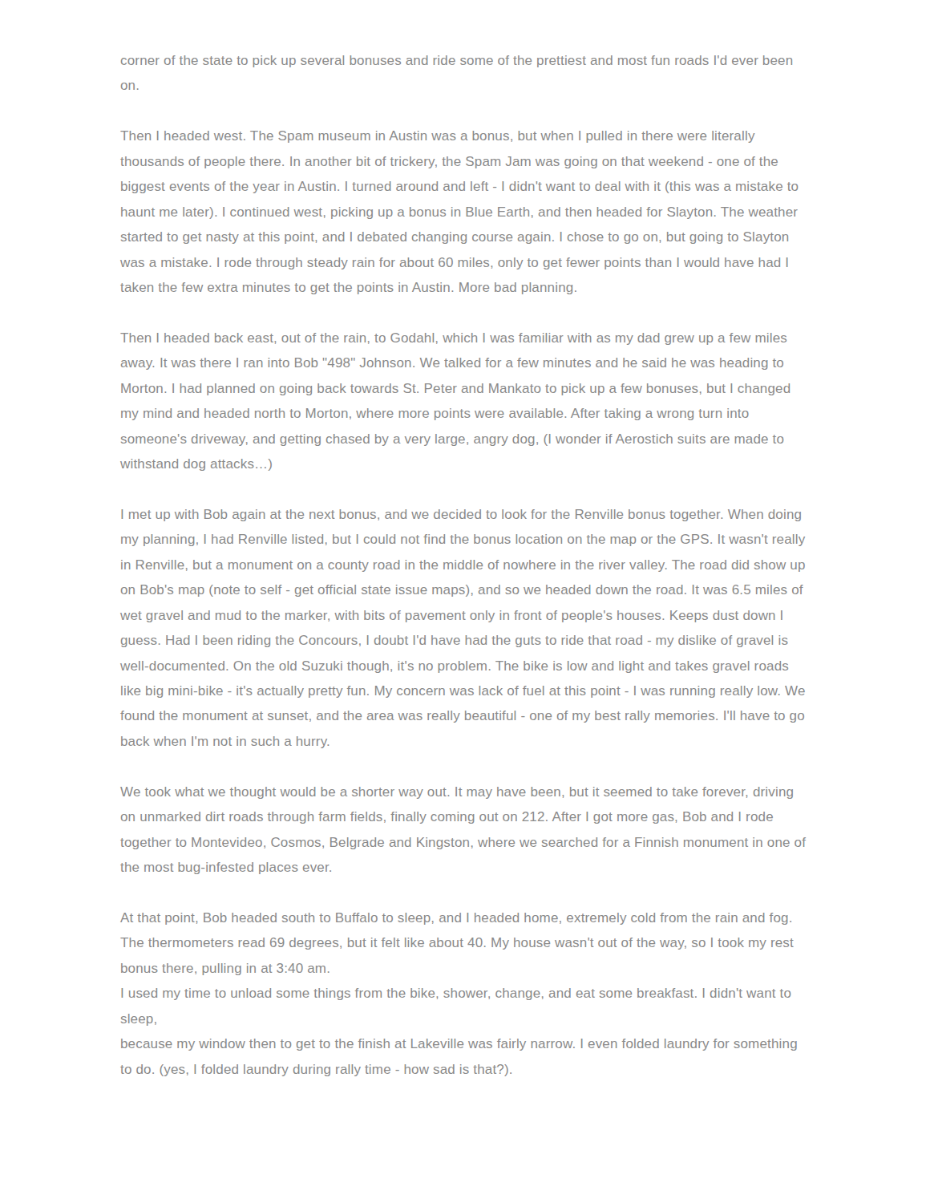corner of the state to pick up several bonuses and ride some of the prettiest and most fun roads I'd ever been on.
Then I headed west. The Spam museum in Austin was a bonus, but when I pulled in there were literally thousands of people there. In another bit of trickery, the Spam Jam was going on that weekend - one of the biggest events of the year in Austin. I turned around and left - I didn't want to deal with it (this was a mistake to haunt me later). I continued west, picking up a bonus in Blue Earth, and then headed for Slayton. The weather started to get nasty at this point, and I debated changing course again. I chose to go on, but going to Slayton was a mistake. I rode through steady rain for about 60 miles, only to get fewer points than I would have had I taken the few extra minutes to get the points in Austin. More bad planning.
Then I headed back east, out of the rain, to Godahl, which I was familiar with as my dad grew up a few miles away. It was there I ran into Bob "498" Johnson. We talked for a few minutes and he said he was heading to Morton. I had planned on going back towards St. Peter and Mankato to pick up a few bonuses, but I changed my mind and headed north to Morton, where more points were available. After taking a wrong turn into someone's driveway, and getting chased by a very large, angry dog, (I wonder if Aerostich suits are made to withstand dog attacks…)
I met up with Bob again at the next bonus, and we decided to look for the Renville bonus together. When doing my planning, I had Renville listed, but I could not find the bonus location on the map or the GPS. It wasn't really in Renville, but a monument on a county road in the middle of nowhere in the river valley. The road did show up on Bob's map (note to self - get official state issue maps), and so we headed down the road. It was 6.5 miles of wet gravel and mud to the marker, with bits of pavement only in front of people's houses. Keeps dust down I guess. Had I been riding the Concours, I doubt I'd have had the guts to ride that road - my dislike of gravel is well-documented. On the old Suzuki though, it's no problem. The bike is low and light and takes gravel roads like big mini-bike - it's actually pretty fun. My concern was lack of fuel at this point - I was running really low. We found the monument at sunset, and the area was really beautiful - one of my best rally memories. I'll have to go back when I'm not in such a hurry.
We took what we thought would be a shorter way out. It may have been, but it seemed to take forever, driving on unmarked dirt roads through farm fields, finally coming out on 212. After I got more gas, Bob and I rode together to Montevideo, Cosmos, Belgrade and Kingston, where we searched for a Finnish monument in one of the most bug-infested places ever.
At that point, Bob headed south to Buffalo to sleep, and I headed home, extremely cold from the rain and fog. The thermometers read 69 degrees, but it felt like about 40. My house wasn't out of the way, so I took my rest bonus there, pulling in at 3:40 am.
I used my time to unload some things from the bike, shower, change, and eat some breakfast. I didn't want to sleep,
because my window then to get to the finish at Lakeville was fairly narrow. I even folded laundry for something to do. (yes, I folded laundry during rally time - how sad is that?).